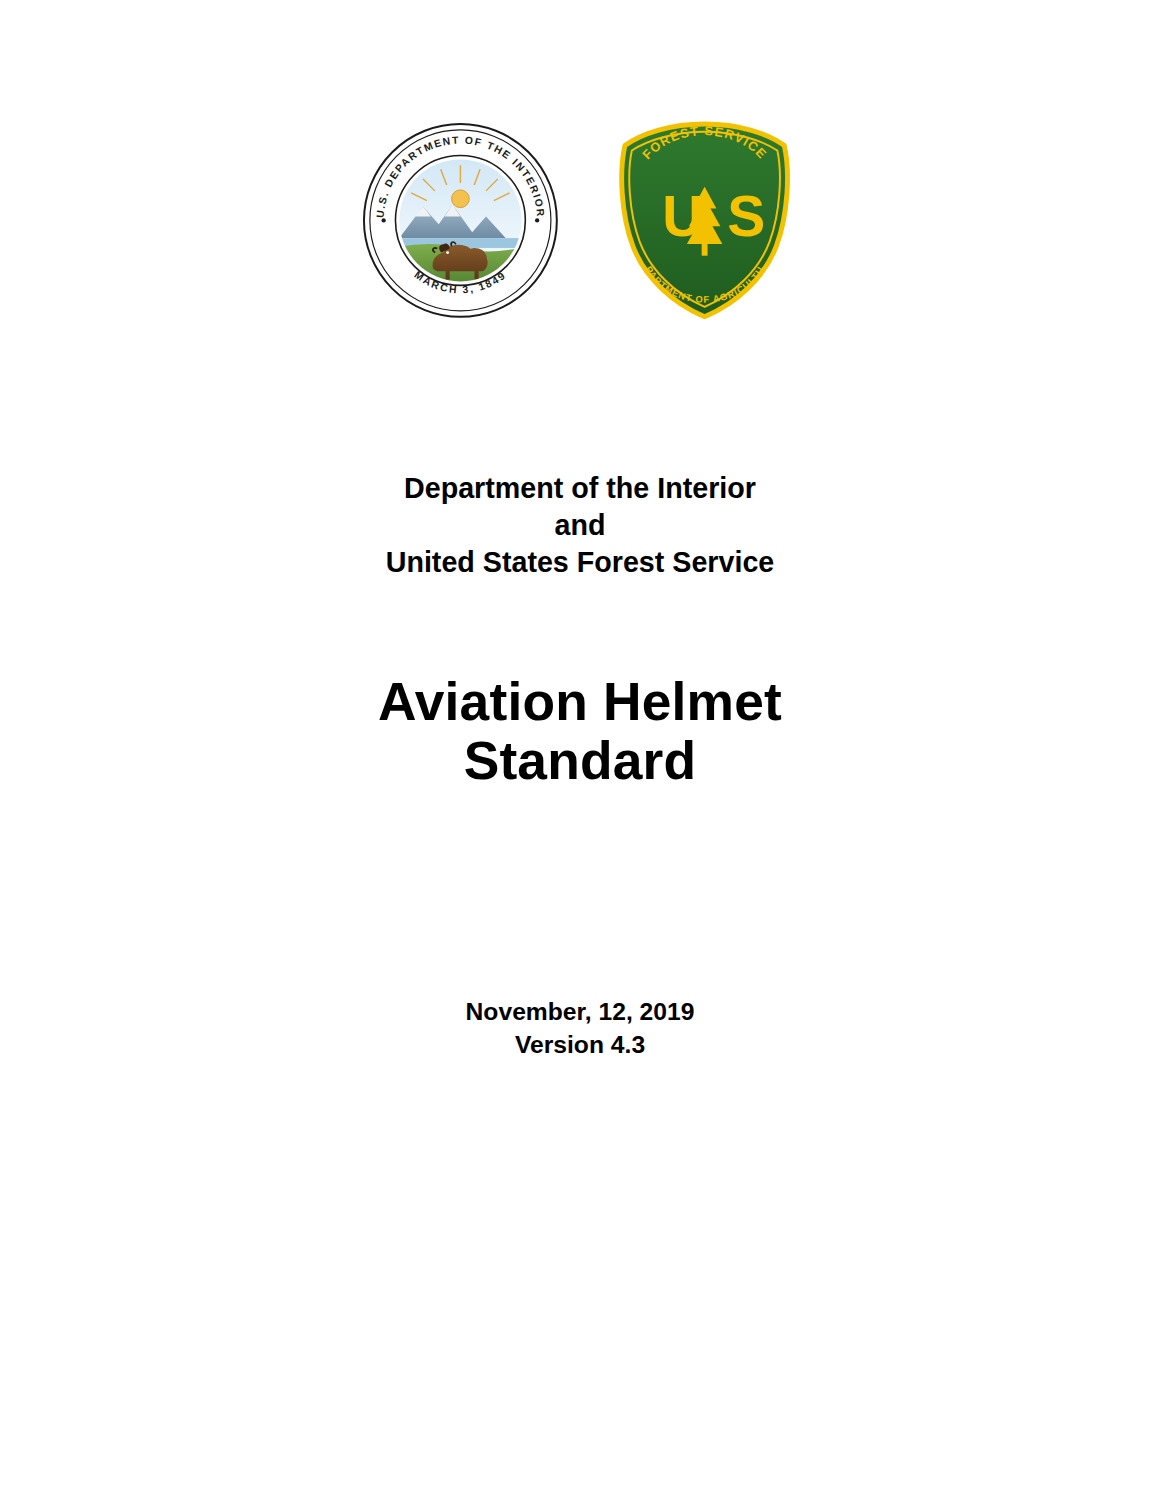U.S. DEPARTMENT OF THE INTERIOR MARCH 3, 1849 FOREST SERVICE DEPARTMENT OF AGRICULTURE U S
Department of the Interior
and
United States Forest Service
Aviation Helmet
Standard
November, 12, 2019
Version 4.3